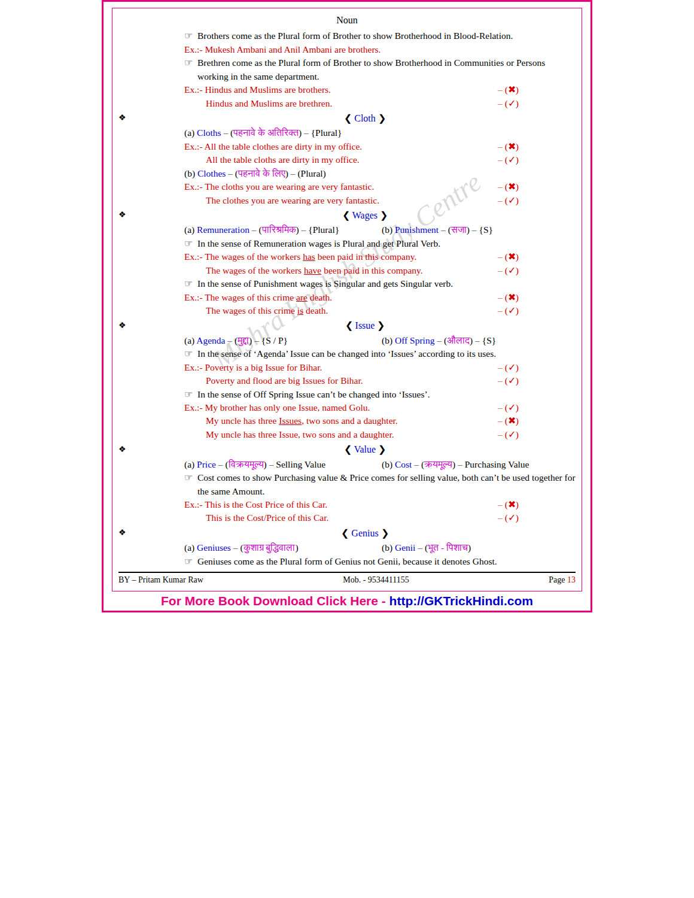Mishra English Study Centre
Noun
☞
Brothers come as the Plural form of Brother to show Brotherhood in Blood-Relation.
Ex.:- Mukesh Ambani and Anil Ambani are brothers.
☞
Brethren come as the Plural form of Brother to show Brotherhood in Communities or Persons working in the same department.
Ex.:- Hindus and Muslims are brothers.
– (✖)
Hindus and Muslims are brethren.
– (✓)
❖
❮ Cloth ❯
(a) Cloths – (पहनावे के अतिरिक्त) – {Plural}
Ex.:- All the table clothes are dirty in my office.
– (✖)
All the table cloths are dirty in my office.
– (✓)
(b) Clothes – (पहनावे के लिए) – (Plural)
Ex.:- The cloths you are wearing are very fantastic.
– (✖)
The clothes you are wearing are very fantastic.
– (✓)
❖
❮ Wages ❯
(a) Remuneration – (पारिश्रमिक) – {Plural}
(b) Punishment – (सजा) – {S}
☞
In the sense of Remuneration wages is Plural and get Plural Verb.
Ex.:- The wages of the workers has been paid in this company.
– (✖)
The wages of the workers have been paid in this company.
– (✓)
☞
In the sense of Punishment wages is Singular and gets Singular verb.
Ex.:- The wages of this crime are death.
– (✖)
The wages of this crime is death.
– (✓)
❖
❮ Issue ❯
(a) Agenda – (मुद्दा) – {S / P}
(b) Off Spring – (औलाद) – {S}
☞
In the sense of ‘Agenda’ Issue can be changed into ‘Issues’ according to its uses.
Ex.:- Poverty is a big Issue for Bihar.
– (✓)
Poverty and flood are big Issues for Bihar.
– (✓)
☞
In the sense of Off Spring Issue can’t be changed into ‘Issues’.
Ex.:- My brother has only one Issue, named Golu.
– (✓)
My uncle has three Issues, two sons and a daughter.
– (✖)
My uncle has three Issue, two sons and a daughter.
– (✓)
❖
❮ Value ❯
(a) Price – (विक्रयमूल्य) – Selling Value
(b) Cost – (क्रयमूल्य) – Purchasing Value
☞
Cost comes to show Purchasing value & Price comes for selling value, both can’t be used together for the same Amount.
Ex.:- This is the Cost Price of this Car.
– (✖)
This is the Cost/Price of this Car.
– (✓)
❖
❮ Genius ❯
(a) Geniuses – (कुशाग्र बुद्धिवाला)
(b) Genii – (भूत - पिशाच)
☞
Geniuses come as the Plural form of Genius not Genii, because it denotes Ghost.
BY – Pritam Kumar Raw
Mob. - 9534411155
Page 13
For More Book Download Click Here - http://GKTrickHindi.com